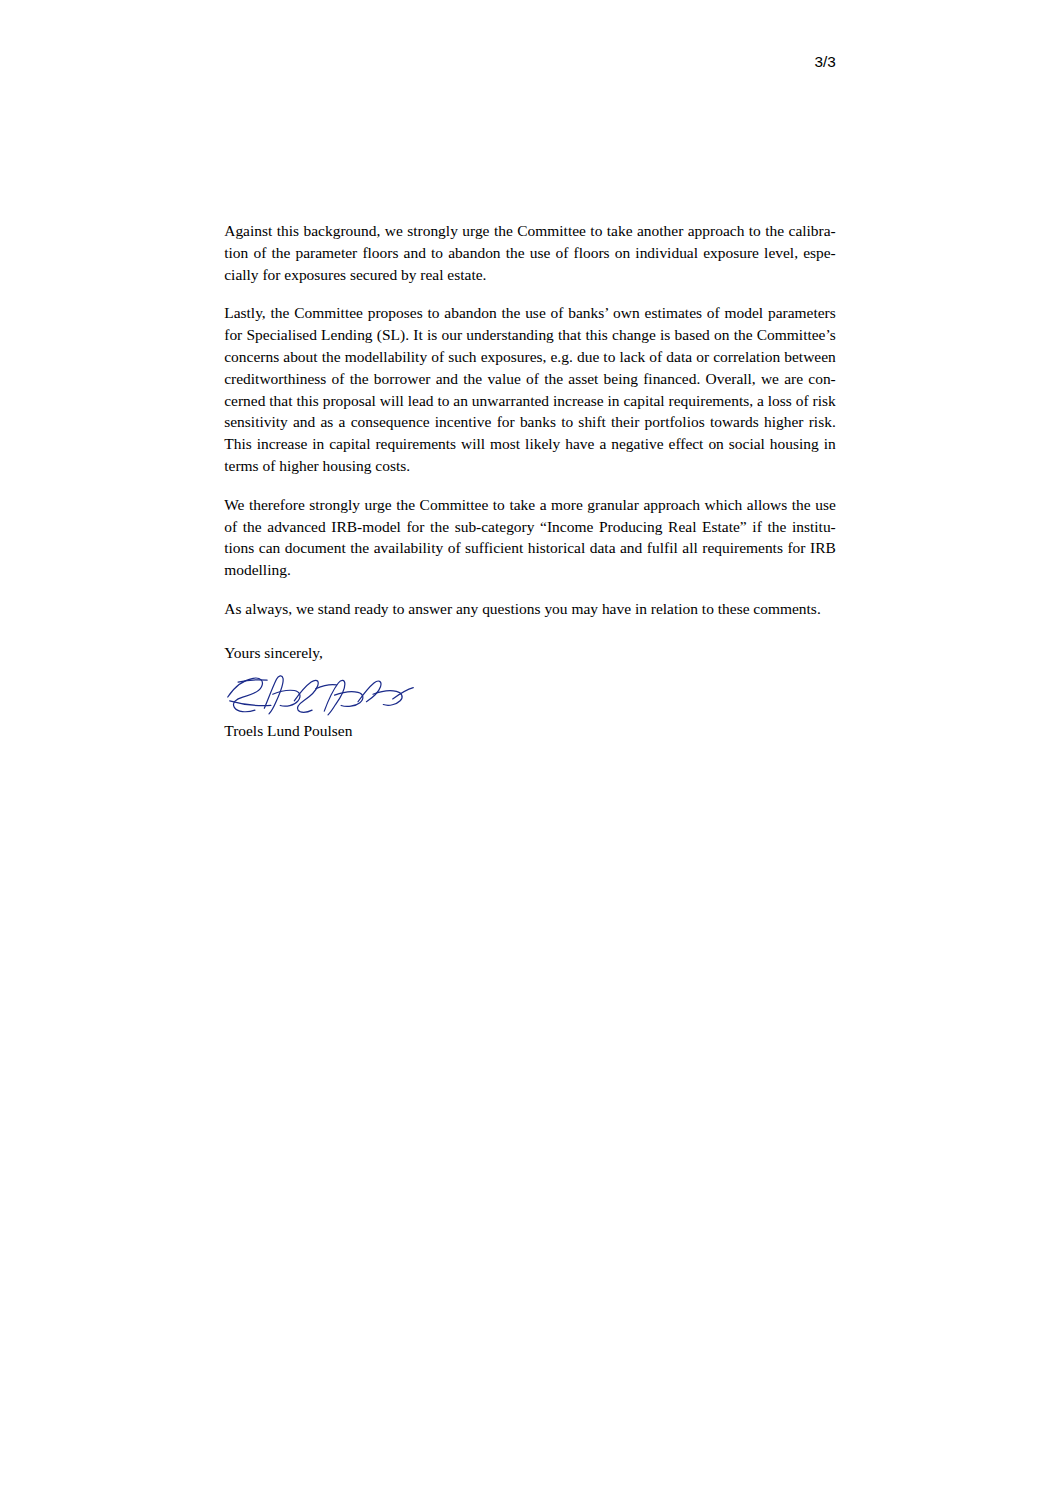3/3
Against this background, we strongly urge the Committee to take another approach to the calibration of the parameter floors and to abandon the use of floors on individual exposure level, especially for exposures secured by real estate.
Lastly, the Committee proposes to abandon the use of banks’ own estimates of model parameters for Specialised Lending (SL). It is our understanding that this change is based on the Committee’s concerns about the modellability of such exposures, e.g. due to lack of data or correlation between creditworthiness of the borrower and the value of the asset being financed. Overall, we are concerned that this proposal will lead to an unwarranted increase in capital requirements, a loss of risk sensitivity and as a consequence incentive for banks to shift their portfolios towards higher risk. This increase in capital requirements will most likely have a negative effect on social housing in terms of higher housing costs.
We therefore strongly urge the Committee to take a more granular approach which allows the use of the advanced IRB-model for the sub-category “Income Producing Real Estate” if the institutions can document the availability of sufficient historical data and fulfil all requirements for IRB modelling.
As always, we stand ready to answer any questions you may have in relation to these comments.
Yours sincerely,
Troels Lund Poulsen